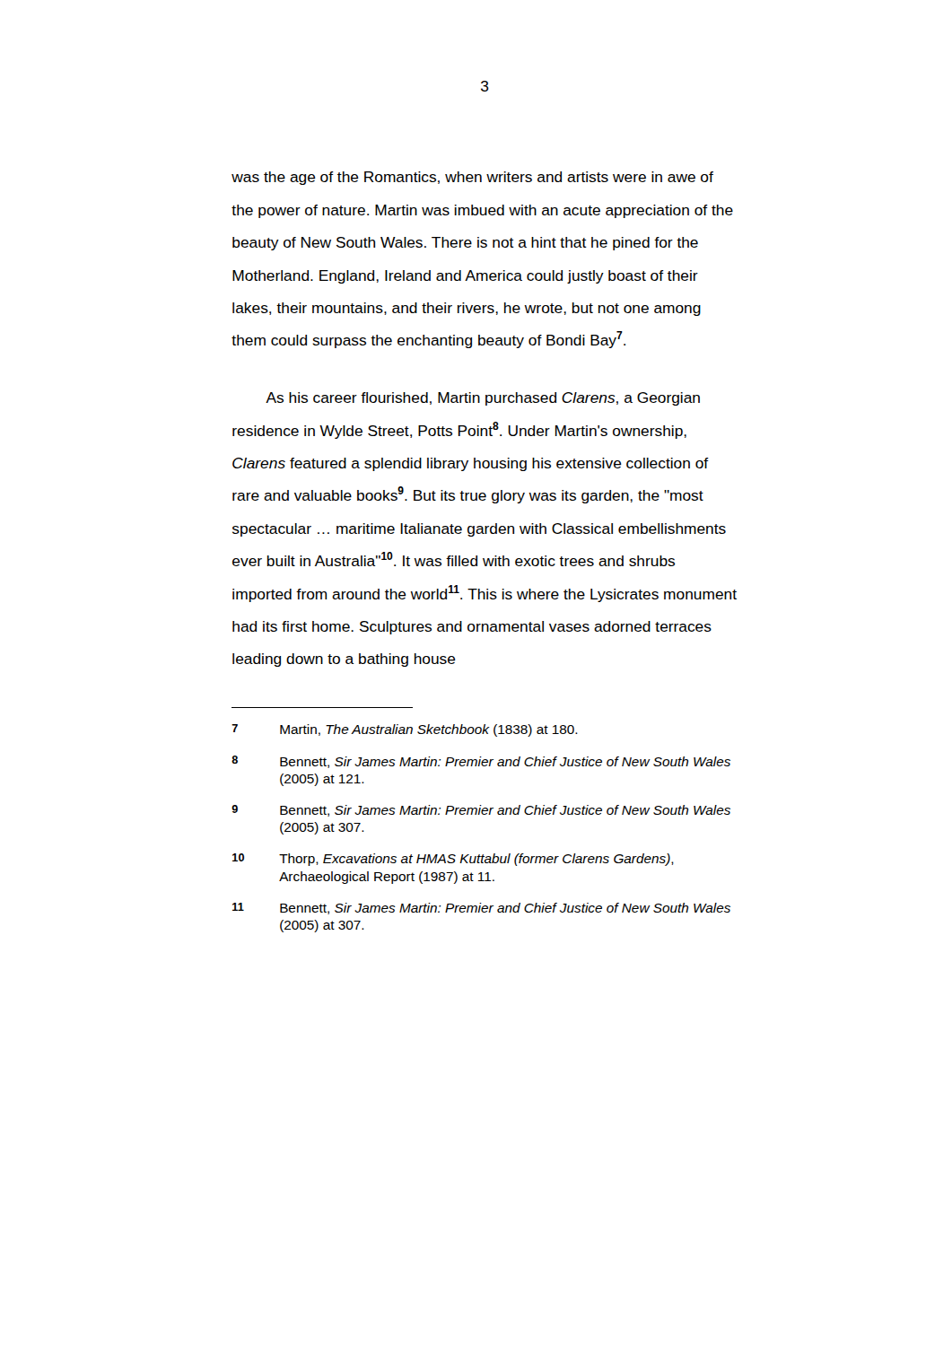3
was the age of the Romantics, when writers and artists were in awe of the power of nature. Martin was imbued with an acute appreciation of the beauty of New South Wales. There is not a hint that he pined for the Motherland. England, Ireland and America could justly boast of their lakes, their mountains, and their rivers, he wrote, but not one among them could surpass the enchanting beauty of Bondi Bay7.
As his career flourished, Martin purchased Clarens, a Georgian residence in Wylde Street, Potts Point8. Under Martin's ownership, Clarens featured a splendid library housing his extensive collection of rare and valuable books9. But its true glory was its garden, the "most spectacular … maritime Italianate garden with Classical embellishments ever built in Australia"10. It was filled with exotic trees and shrubs imported from around the world11. This is where the Lysicrates monument had its first home. Sculptures and ornamental vases adorned terraces leading down to a bathing house
7
Martin, The Australian Sketchbook (1838) at 180.
8
Bennett, Sir James Martin: Premier and Chief Justice of New South Wales (2005) at 121.
9
Bennett, Sir James Martin: Premier and Chief Justice of New South Wales (2005) at 307.
10
Thorp, Excavations at HMAS Kuttabul (former Clarens Gardens), Archaeological Report (1987) at 11.
11
Bennett, Sir James Martin: Premier and Chief Justice of New South Wales (2005) at 307.